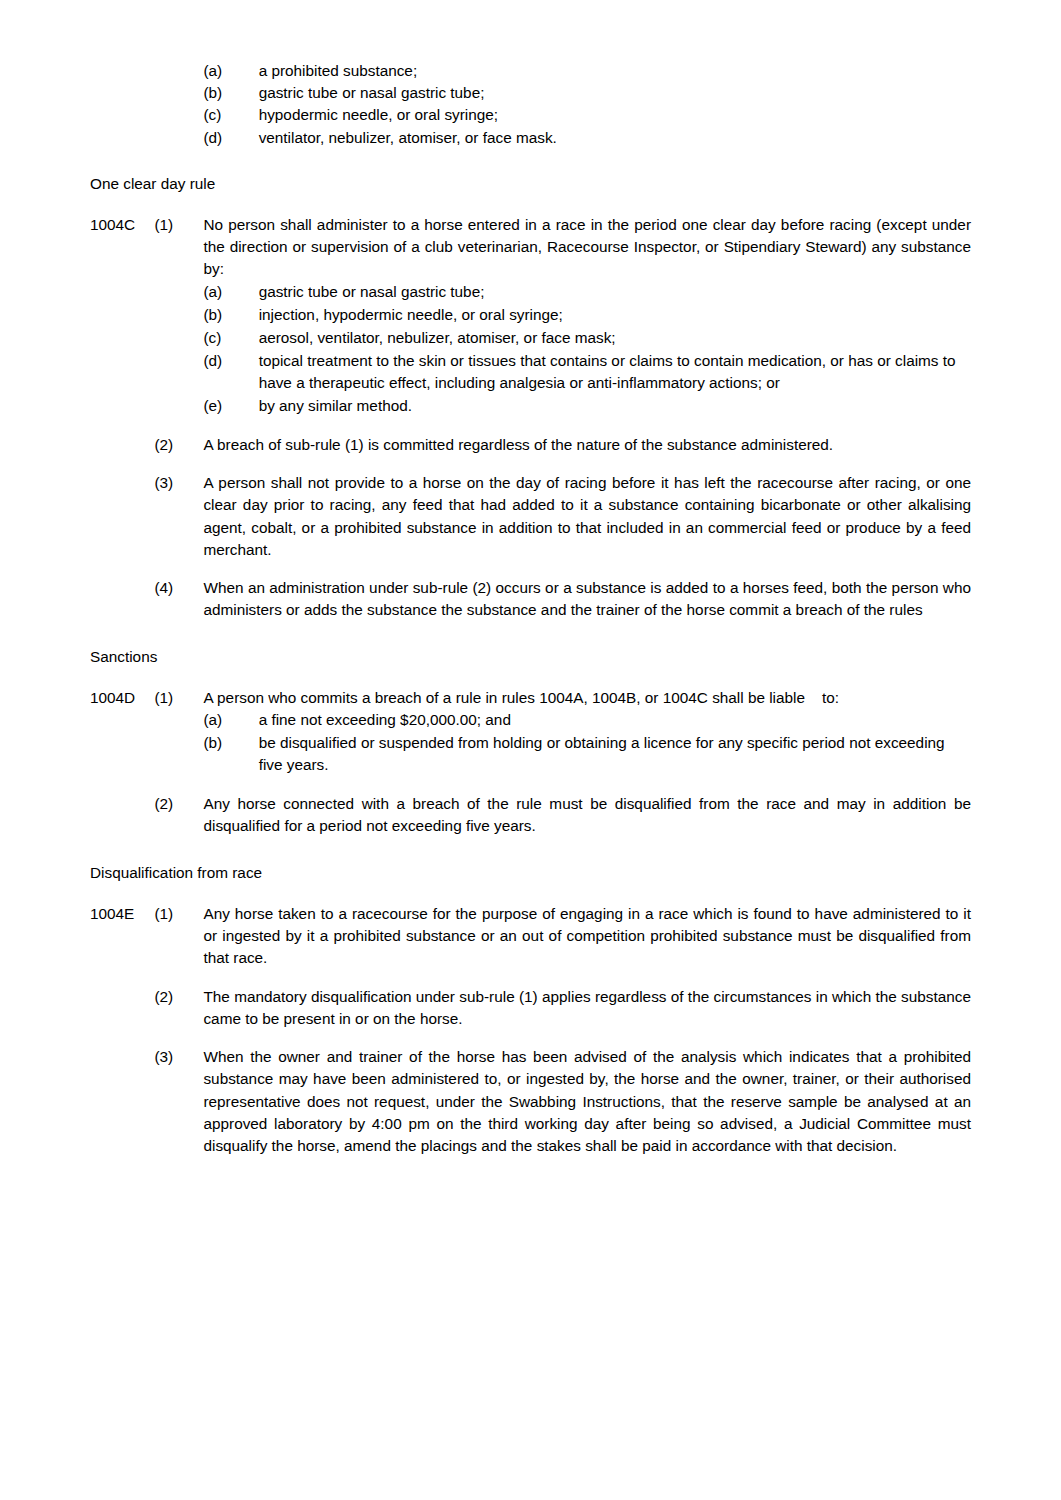(a)
a prohibited substance;
(b)
gastric tube or nasal gastric tube;
(c)
hypodermic needle, or oral syringe;
(d)
ventilator, nebulizer, atomiser, or face mask.
One clear day rule
1004C
(1)
No person shall administer to a horse entered in a race in the period one clear day before racing (except under the direction or supervision of a club veterinarian, Racecourse Inspector, or Stipendiary Steward) any substance by:
(a)
gastric tube or nasal gastric tube;
(b)
injection, hypodermic needle, or oral syringe;
(c)
aerosol, ventilator, nebulizer, atomiser, or face mask;
(d)
topical treatment to the skin or tissues that contains or claims to contain medication, or has or claims to have a therapeutic effect, including analgesia or anti-inflammatory actions; or
(e)
by any similar method.
(2)
A breach of sub-rule (1) is committed regardless of the nature of the substance administered.
(3)
A person shall not provide to a horse on the day of racing before it has left the racecourse after racing, or one clear day prior to racing, any feed that had added to it a substance containing bicarbonate or other alkalising agent, cobalt, or a prohibited substance in addition to that included in an commercial feed or produce by a feed merchant.
(4)
When an administration under sub-rule (2) occurs or a substance is added to a horses feed, both the person who administers or adds the substance the substance and the trainer of the horse commit a breach of the rules
Sanctions
1004D
(1)
A person who commits a breach of a rule in rules 1004A, 1004B, or 1004C shall be liable to:
(a)
a fine not exceeding $20,000.00; and
(b)
be disqualified or suspended from holding or obtaining a licence for any specific period not exceeding five years.
(2)
Any horse connected with a breach of the rule must be disqualified from the race and may in addition be disqualified for a period not exceeding five years.
Disqualification from race
1004E
(1)
Any horse taken to a racecourse for the purpose of engaging in a race which is found to have administered to it or ingested by it a prohibited substance or an out of competition prohibited substance must be disqualified from that race.
(2)
The mandatory disqualification under sub-rule (1) applies regardless of the circumstances in which the substance came to be present in or on the horse.
(3)
When the owner and trainer of the horse has been advised of the analysis which indicates that a prohibited substance may have been administered to, or ingested by, the horse and the owner, trainer, or their authorised representative does not request, under the Swabbing Instructions, that the reserve sample be analysed at an approved laboratory by 4:00 pm on the third working day after being so advised, a Judicial Committee must disqualify the horse, amend the placings and the stakes shall be paid in accordance with that decision.